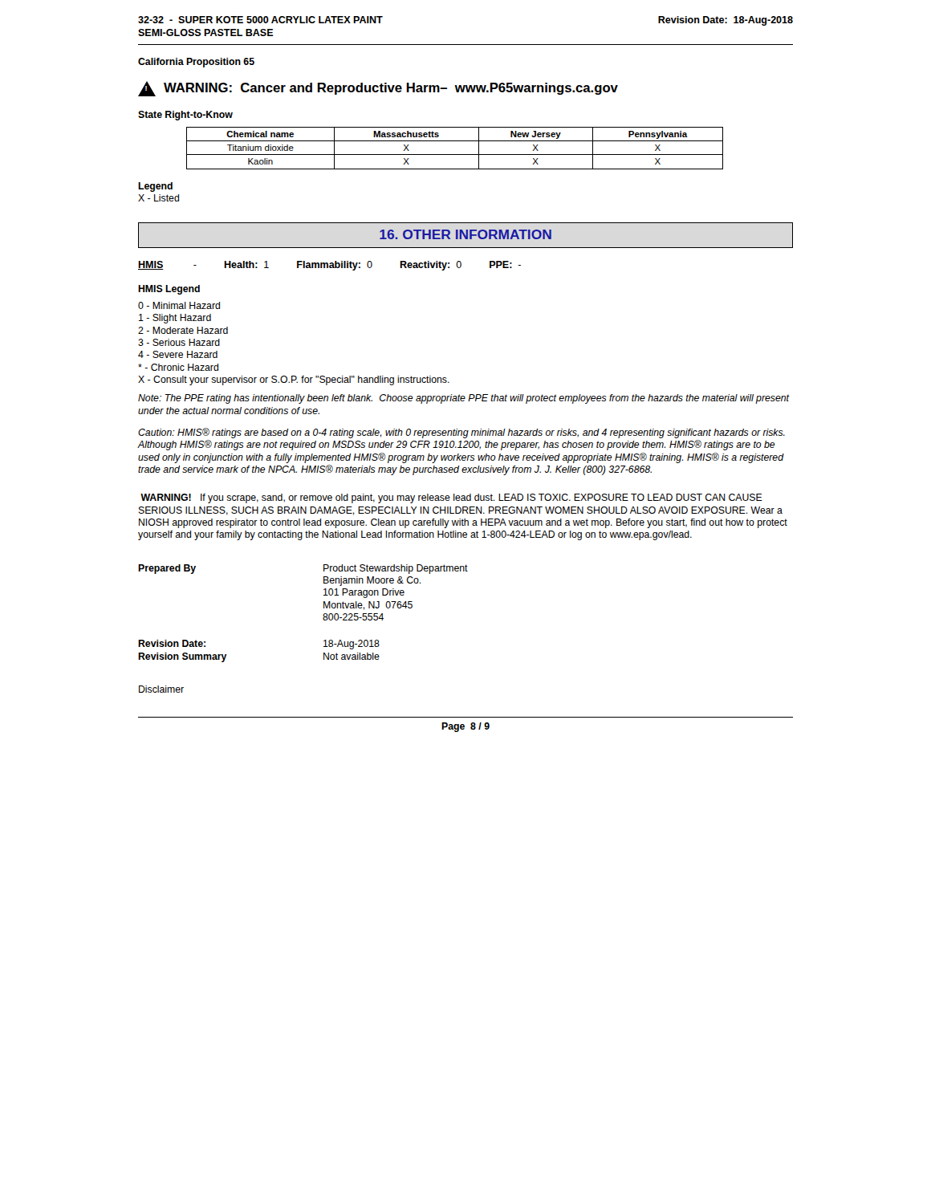32-32 - SUPER KOTE 5000 ACRYLIC LATEX PAINT
SEMI-GLOSS PASTEL BASE
Revision Date: 18-Aug-2018
California Proposition 65
WARNING: Cancer and Reproductive Harm– www.P65warnings.ca.gov
State Right-to-Know
| Chemical name | Massachusetts | New Jersey | Pennsylvania |
| --- | --- | --- | --- |
| Titanium dioxide | X | X | X |
| Kaolin | X | X | X |
Legend
X - Listed
16. OTHER INFORMATION
HMIS - Health: 1 Flammability: 0 Reactivity: 0 PPE: -
HMIS Legend
0 - Minimal Hazard
1 - Slight Hazard
2 - Moderate Hazard
3 - Serious Hazard
4 - Severe Hazard
* - Chronic Hazard
X - Consult your supervisor or S.O.P. for "Special" handling instructions.
Note: The PPE rating has intentionally been left blank. Choose appropriate PPE that will protect employees from the hazards the material will present under the actual normal conditions of use.
Caution: HMIS® ratings are based on a 0-4 rating scale, with 0 representing minimal hazards or risks, and 4 representing significant hazards or risks. Although HMIS® ratings are not required on MSDSs under 29 CFR 1910.1200, the preparer, has chosen to provide them. HMIS® ratings are to be used only in conjunction with a fully implemented HMIS® program by workers who have received appropriate HMIS® training. HMIS® is a registered trade and service mark of the NPCA. HMIS® materials may be purchased exclusively from J. J. Keller (800) 327-6868.
WARNING! If you scrape, sand, or remove old paint, you may release lead dust. LEAD IS TOXIC. EXPOSURE TO LEAD DUST CAN CAUSE SERIOUS ILLNESS, SUCH AS BRAIN DAMAGE, ESPECIALLY IN CHILDREN. PREGNANT WOMEN SHOULD ALSO AVOID EXPOSURE. Wear a NIOSH approved respirator to control lead exposure. Clean up carefully with a HEPA vacuum and a wet mop. Before you start, find out how to protect yourself and your family by contacting the National Lead Information Hotline at 1-800-424-LEAD or log on to www.epa.gov/lead.
Prepared By
Product Stewardship Department
Benjamin Moore & Co.
101 Paragon Drive
Montvale, NJ 07645
800-225-5554
Revision Date:
Revision Summary
18-Aug-2018
Not available
Disclaimer
Page 8 / 9